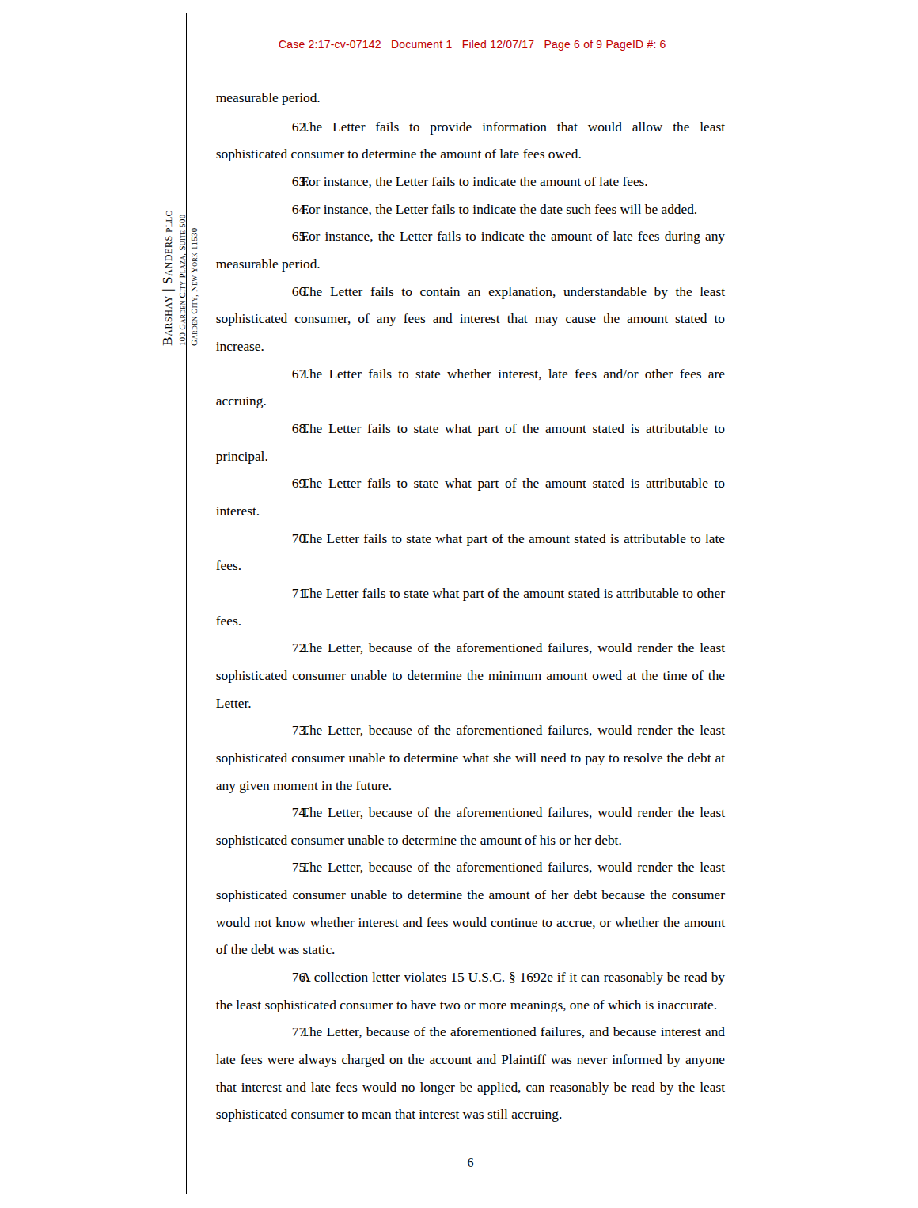Case 2:17-cv-07142 Document 1 Filed 12/07/17 Page 6 of 9 PageID #: 6
Barshay | Sanders PLLC
100 Garden City Plaza, Suite 500
Garden City, New York 11530
measurable period.
62. The Letter fails to provide information that would allow the least sophisticated consumer to determine the amount of late fees owed.
63. For instance, the Letter fails to indicate the amount of late fees.
64. For instance, the Letter fails to indicate the date such fees will be added.
65. For instance, the Letter fails to indicate the amount of late fees during any measurable period.
66. The Letter fails to contain an explanation, understandable by the least sophisticated consumer, of any fees and interest that may cause the amount stated to increase.
67. The Letter fails to state whether interest, late fees and/or other fees are accruing.
68. The Letter fails to state what part of the amount stated is attributable to principal.
69. The Letter fails to state what part of the amount stated is attributable to interest.
70. The Letter fails to state what part of the amount stated is attributable to late fees.
71. The Letter fails to state what part of the amount stated is attributable to other fees.
72. The Letter, because of the aforementioned failures, would render the least sophisticated consumer unable to determine the minimum amount owed at the time of the Letter.
73. The Letter, because of the aforementioned failures, would render the least sophisticated consumer unable to determine what she will need to pay to resolve the debt at any given moment in the future.
74. The Letter, because of the aforementioned failures, would render the least sophisticated consumer unable to determine the amount of his or her debt.
75. The Letter, because of the aforementioned failures, would render the least sophisticated consumer unable to determine the amount of her debt because the consumer would not know whether interest and fees would continue to accrue, or whether the amount of the debt was static.
76. A collection letter violates 15 U.S.C. § 1692e if it can reasonably be read by the least sophisticated consumer to have two or more meanings, one of which is inaccurate.
77. The Letter, because of the aforementioned failures, and because interest and late fees were always charged on the account and Plaintiff was never informed by anyone that interest and late fees would no longer be applied, can reasonably be read by the least sophisticated consumer to mean that interest was still accruing.
6